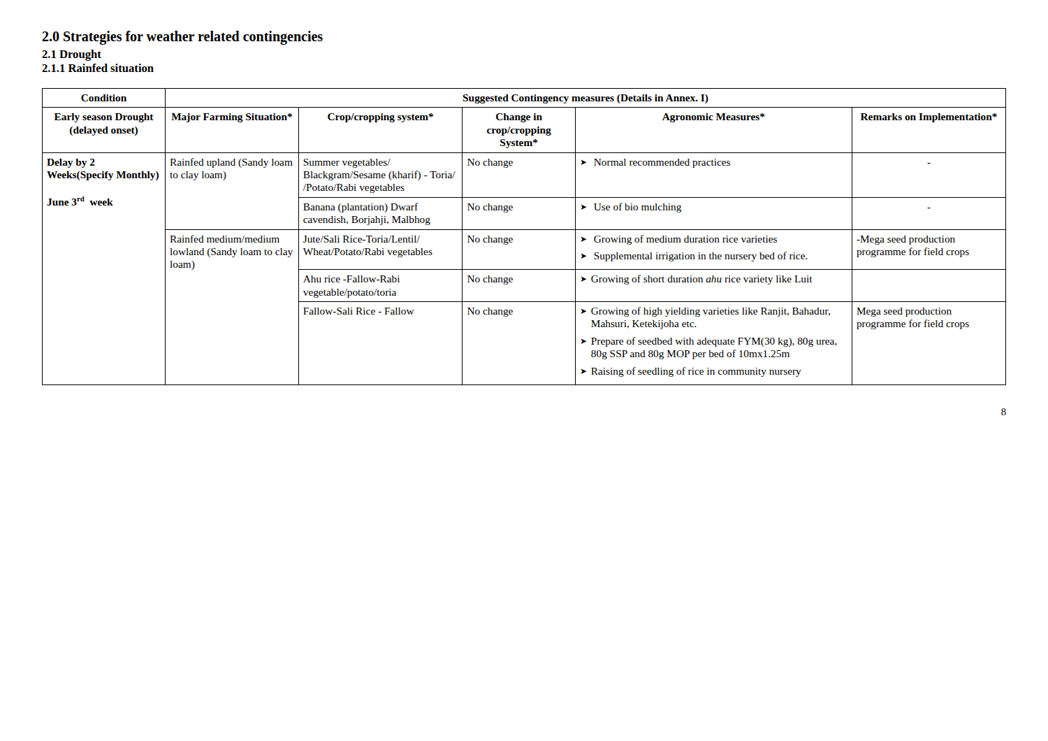2.0 Strategies for weather related contingencies
2.1 Drought
2.1.1 Rainfed situation
| Condition | Suggested Contingency measures (Details in Annex. I) |
| --- | --- |
| Early season Drought (delayed onset) | Major Farming Situation* | Crop/cropping system* | Change in crop/cropping System* | Agronomic Measures* | Remarks on Implementation* |
| Delay by 2 Weeks(Specify Monthly) June 3 rd week | Rainfed upland (Sandy loam to clay loam) | Summer vegetables/ Blackgram/Sesame (kharif) - Toria/ /Potato/Rabi vegetables | No change | Normal recommended practices | - |
| Banana (plantation) Dwarf cavendish, Borjahji, Malbhog | No change | Use of bio mulching | - |
| Rainfed medium/medium lowland (Sandy loam to clay loam) | Jute/Sali Rice-Toria/Lentil/ Wheat/Potato/Rabi vegetables | No change | Growing of medium duration rice varieties Supplemental irrigation in the nursery bed of rice. | -Mega seed production programme for field crops |
| Ahu rice -Fallow-Rabi vegetable/potato/toria | No change | Growing of short duration ahu rice variety like Luit | |
| Fallow-Sali Rice - Fallow | No change | Growing of high yielding varieties like Ranjit, Bahadur, Mahsuri, Ketekijoha etc. Prepare of seedbed with adequate FYM(30 kg), 80g urea, 80g SSP and 80g MOP per bed of 10mx1.25m Raising of seedling of rice in community nursery | Mega seed production programme for field crops |
8